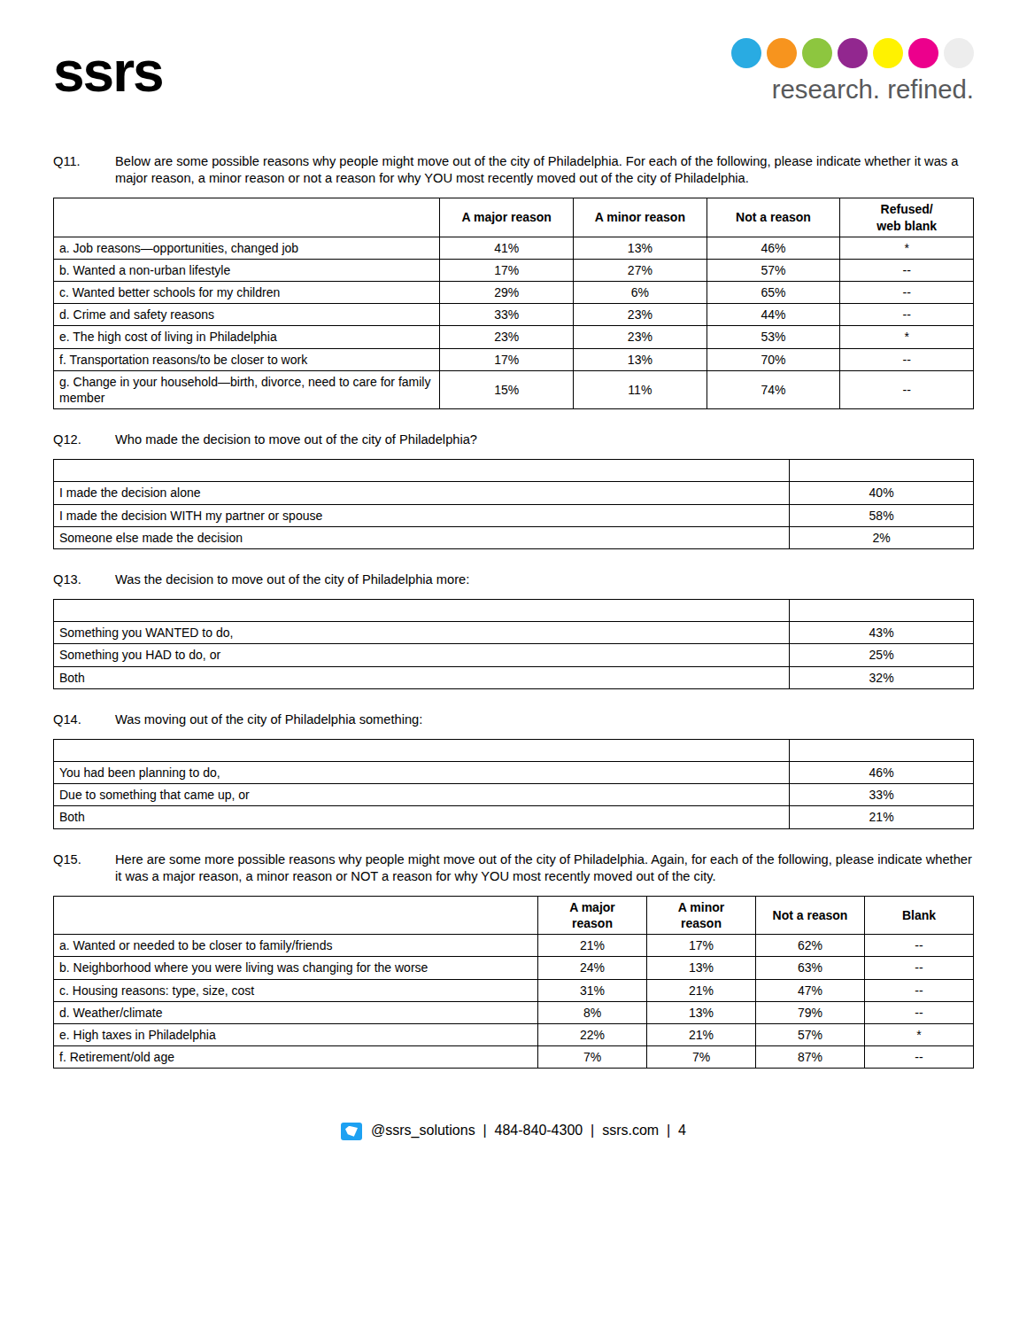ssrs
research. refined.
Q11.
Below are some possible reasons why people might move out of the city of Philadelphia. For each of the following, please indicate whether it was a major reason, a minor reason or not a reason for why YOU most recently moved out of the city of Philadelphia.
| | A major reason | A minor reason | Not a reason | Refused/ web blank |
| --- | --- | --- | --- | --- |
| a. Job reasons—opportunities, changed job | 41% | 13% | 46% | * |
| b. Wanted a non-urban lifestyle | 17% | 27% | 57% | -- |
| c. Wanted better schools for my children | 29% | 6% | 65% | -- |
| d. Crime and safety reasons | 33% | 23% | 44% | -- |
| e. The high cost of living in Philadelphia | 23% | 23% | 53% | * |
| f. Transportation reasons/to be closer to work | 17% | 13% | 70% | -- |
| g. Change in your household—birth, divorce, need to care for family member | 15% | 11% | 74% | -- |
Q12.
Who made the decision to move out of the city of Philadelphia?
| I made the decision alone | 40% |
| I made the decision WITH my partner or spouse | 58% |
| Someone else made the decision | 2% |
Q13.
Was the decision to move out of the city of Philadelphia more:
| Something you WANTED to do, | 43% |
| Something you HAD to do, or | 25% |
| Both | 32% |
Q14.
Was moving out of the city of Philadelphia something:
| You had been planning to do, | 46% |
| Due to something that came up, or | 33% |
| Both | 21% |
Q15.
Here are some more possible reasons why people might move out of the city of Philadelphia. Again, for each of the following, please indicate whether it was a major reason, a minor reason or NOT a reason for why YOU most recently moved out of the city.
| | A major reason | A minor reason | Not a reason | Blank |
| --- | --- | --- | --- | --- |
| a. Wanted or needed to be closer to family/friends | 21% | 17% | 62% | -- |
| b. Neighborhood where you were living was changing for the worse | 24% | 13% | 63% | -- |
| c. Housing reasons: type, size, cost | 31% | 21% | 47% | -- |
| d. Weather/climate | 8% | 13% | 79% | -- |
| e. High taxes in Philadelphia | 22% | 21% | 57% | * |
| f. Retirement/old age | 7% | 7% | 87% | -- |
@ssrs_solutions | 484-840-4300 | ssrs.com | 4